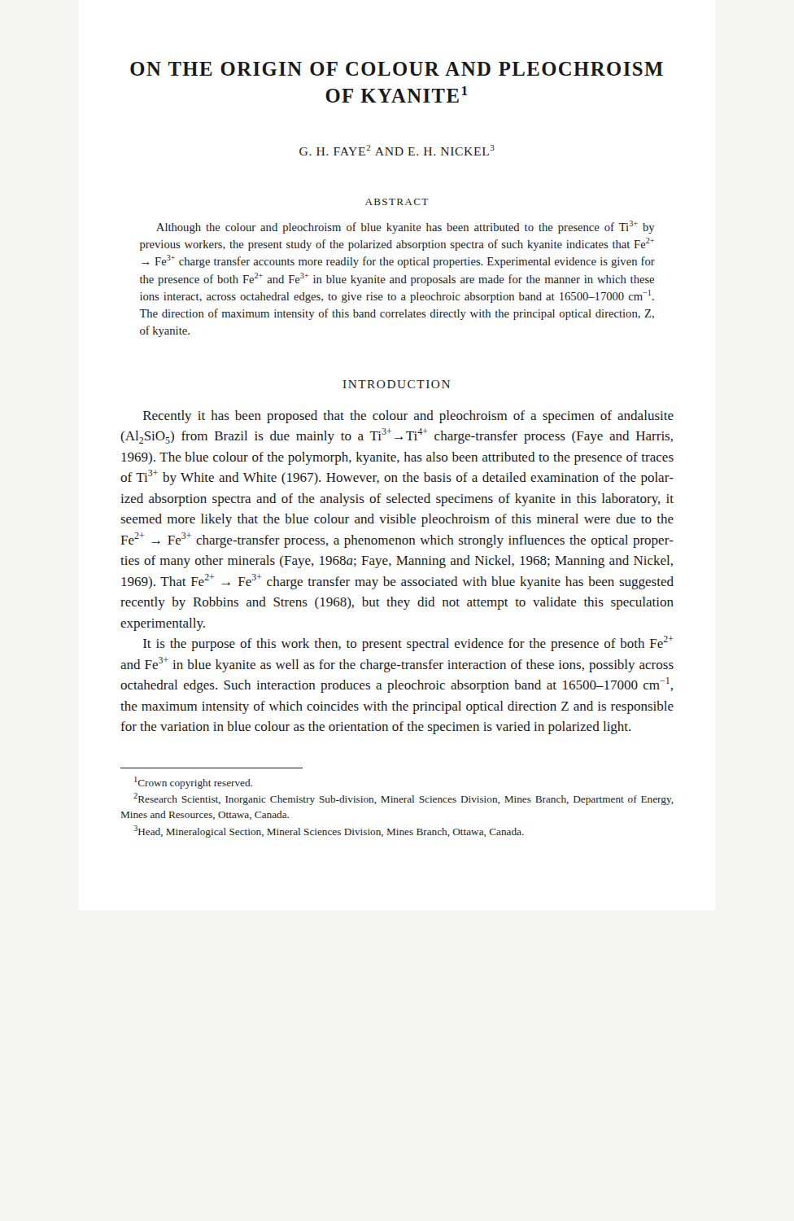On the Origin of Colour and Pleochroism of Kyanite1
G. H. Faye2 and E. H. Nickel3
Abstract
Although the colour and pleochroism of blue kyanite has been attributed to the presence of Ti3+ by previous workers, the present study of the polarized absorption spectra of such kyanite indicates that Fe2+ → Fe3+ charge transfer accounts more readily for the optical properties. Experimental evidence is given for the presence of both Fe2+ and Fe3+ in blue kyanite and proposals are made for the manner in which these ions interact, across octahedral edges, to give rise to a pleochroic absorption band at 16500–17000 cm−1. The direction of maximum intensity of this band correlates directly with the principal optical direction, Z, of kyanite.
Introduction
Recently it has been proposed that the colour and pleochroism of a specimen of andalusite (Al2SiO5) from Brazil is due mainly to a Ti3+→Ti4+ charge-transfer process (Faye and Harris, 1969). The blue colour of the polymorph, kyanite, has also been attributed to the presence of traces of Ti3+ by White and White (1967). However, on the basis of a detailed examination of the polarized absorption spectra and of the analysis of selected specimens of kyanite in this laboratory, it seemed more likely that the blue colour and visible pleochroism of this mineral were due to the Fe2+ → Fe3+ charge-transfer process, a phenomenon which strongly influences the optical properties of many other minerals (Faye, 1968a; Faye, Manning and Nickel, 1968; Manning and Nickel, 1969). That Fe2+ → Fe3+ charge transfer may be associated with blue kyanite has been suggested recently by Robbins and Strens (1968), but they did not attempt to validate this speculation experimentally.
It is the purpose of this work then, to present spectral evidence for the presence of both Fe2+ and Fe3+ in blue kyanite as well as for the charge-transfer interaction of these ions, possibly across octahedral edges. Such interaction produces a pleochroic absorption band at 16500–17000 cm−1, the maximum intensity of which coincides with the principal optical direction Z and is responsible for the variation in blue colour as the orientation of the specimen is varied in polarized light.
1Crown copyright reserved.
2Research Scientist, Inorganic Chemistry Sub-division, Mineral Sciences Division, Mines Branch, Department of Energy, Mines and Resources, Ottawa, Canada.
3Head, Mineralogical Section, Mineral Sciences Division, Mines Branch, Ottawa, Canada.